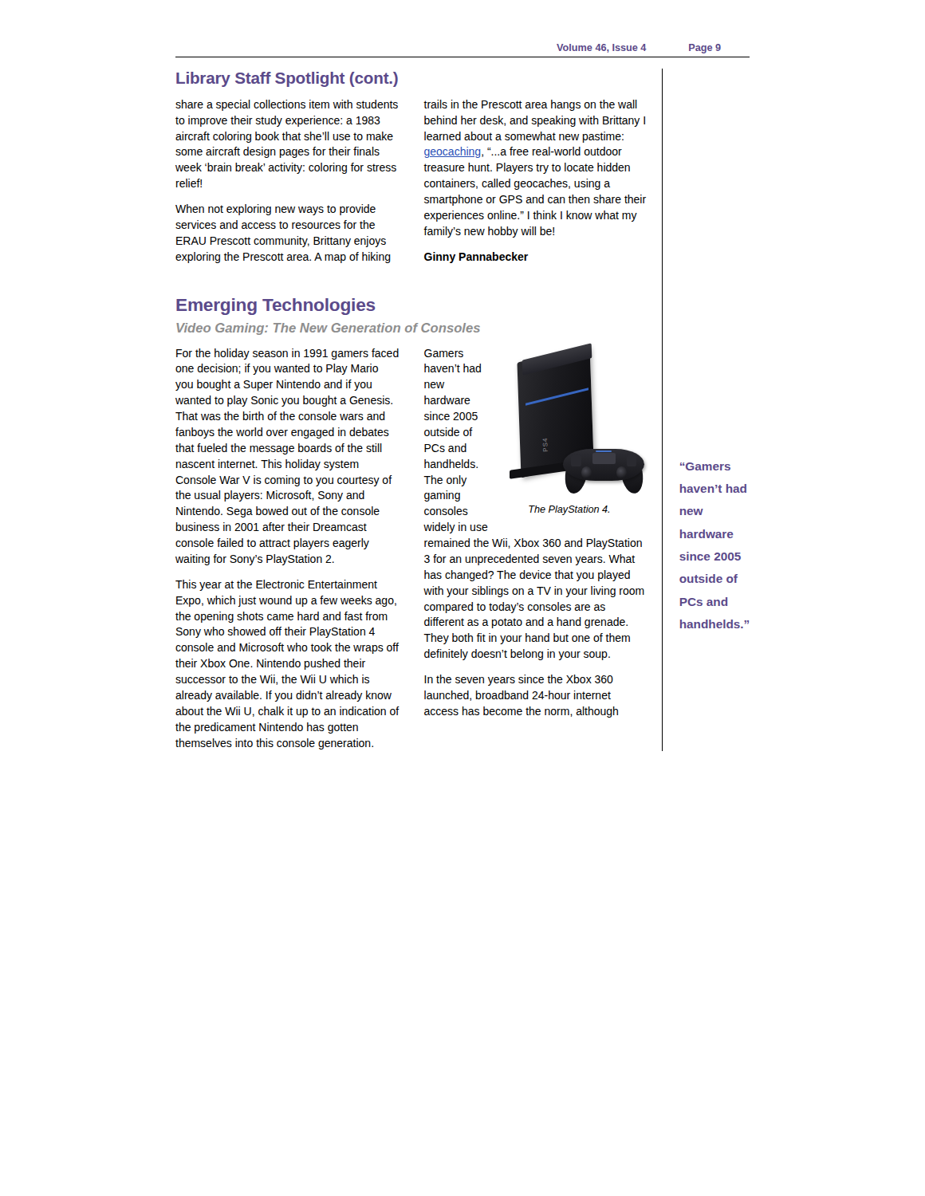Volume 46, Issue 4 Page 9
Library Staff Spotlight (cont.)
share a special collections item with students to improve their study experience: a 1983 aircraft coloring book that she’ll use to make some aircraft design pages for their finals week ‘brain break’ activity: coloring for stress relief!
When not exploring new ways to provide services and access to resources for the ERAU Prescott community, Brittany enjoys exploring the Prescott area. A map of hiking trails in the Prescott area hangs on the wall behind her desk, and speaking with Brittany I learned about a somewhat new pastime: geocaching, “...a free real-world outdoor treasure hunt. Players try to locate hidden containers, called geocaches, using a smartphone or GPS and can then share their experiences online.” I think I know what my family’s new hobby will be!
Ginny Pannabecker
Emerging Technologies
Video Gaming: The New Generation of Consoles
For the holiday season in 1991 gamers faced one decision; if you wanted to Play Mario you bought a Super Nintendo and if you wanted to play Sonic you bought a Genesis. That was the birth of the console wars and fanboys the world over engaged in debates that fueled the message boards of the still nascent internet. This holiday system Console War V is coming to you courtesy of the usual players: Microsoft, Sony and Nintendo. Sega bowed out of the console business in 2001 after their Dreamcast console failed to attract players eagerly waiting for Sony’s PlayStation 2.
This year at the Electronic Entertainment Expo, which just wound up a few weeks ago, the opening shots came hard and fast from Sony who showed off their PlayStation 4 console and Microsoft who took the wraps off their Xbox One. Nintendo pushed their successor to the Wii, the Wii U which is already available. If you didn’t already know about the Wii U, chalk it up to an indication of the predicament Nintendo has gotten themselves into this console generation.
PS4
The PlayStation 4.
Gamers haven’t had new hardware since 2005 outside of PCs and handhelds. The only gaming consoles widely in use remained the Wii, Xbox 360 and PlayStation 3 for an unprecedented seven years. What has changed? The device that you played with your siblings on a TV in your living room compared to today’s consoles are as different as a potato and a hand grenade. They both fit in your hand but one of them definitely doesn’t belong in your soup.
In the seven years since the Xbox 360 launched, broadband 24-hour internet access has become the norm, although
“Gamers haven’t had new hardware since 2005 outside of PCs and handhelds.”